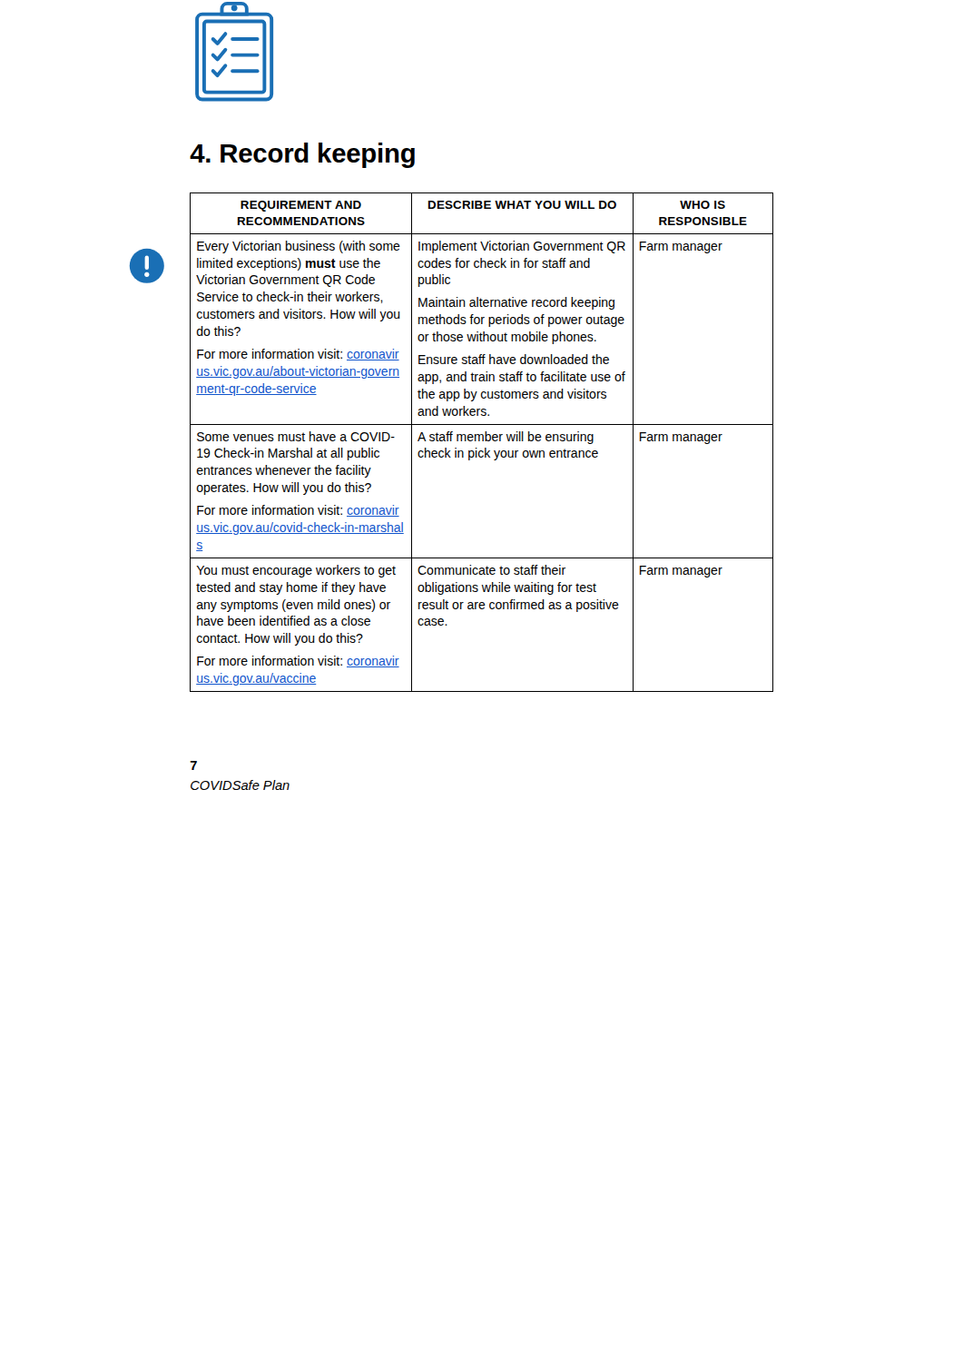4. Record keeping
| Requirement and recommendations | Describe what you will do | Who is responsible |
| --- | --- | --- |
| Every Victorian business (with some limited exceptions) must use the Victorian Government QR Code Service to check-in their workers, customers and visitors. How will you do this? For more information visit: coronavirus.vic.gov.au/about-victorian-government-qr-code-service | Implement Victorian Government QR codes for check in for staff and public Maintain alternative record keeping methods for periods of power outage or those without mobile phones. Ensure staff have downloaded the app, and train staff to facilitate use of the app by customers and visitors and workers. | Farm manager |
| Some venues must have a COVID-19 Check-in Marshal at all public entrances whenever the facility operates. How will you do this? For more information visit: coronavirus.vic.gov.au/covid-check-in-marshals | A staff member will be ensuring check in pick your own entrance | Farm manager |
| You must encourage workers to get tested and stay home if they have any symptoms (even mild ones) or have been identified as a close contact. How will you do this? For more information visit: coronavirus.vic.gov.au/vaccine | Communicate to staff their obligations while waiting for test result or are confirmed as a positive case. | Farm manager |
7
COVIDSafe Plan